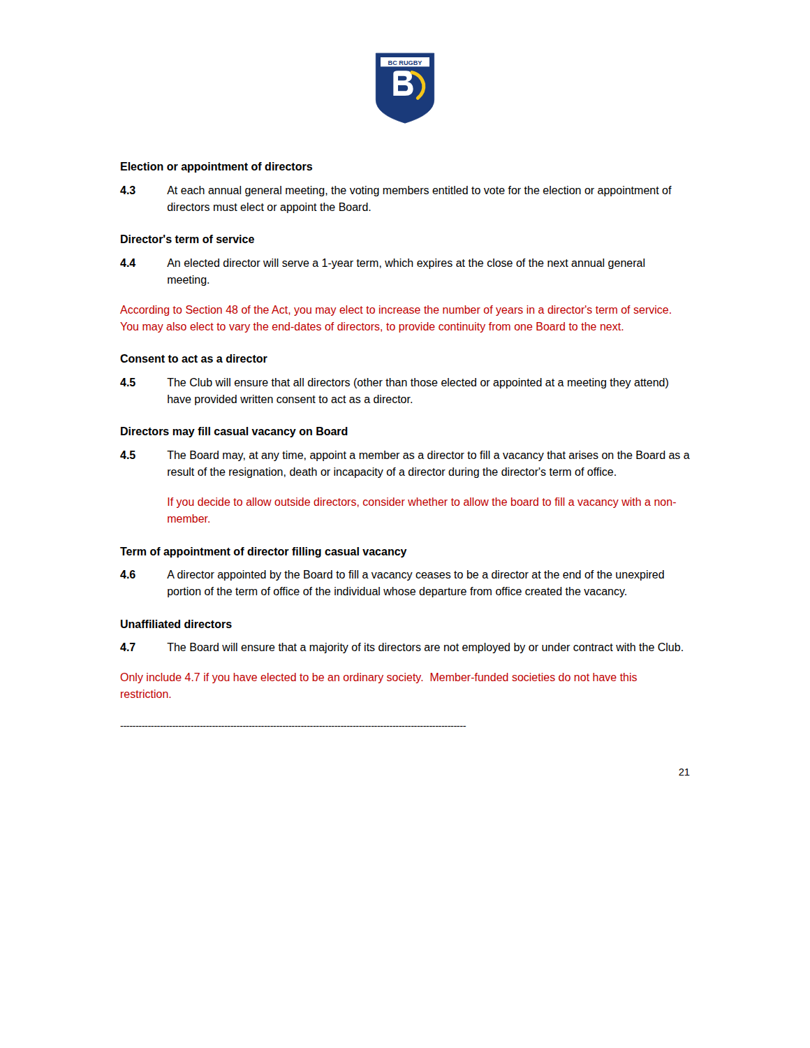BC RUGBY
Election or appointment of directors
4.3
At each annual general meeting, the voting members entitled to vote for the election or appointment of directors must elect or appoint the Board.
Director's term of service
4.4
An elected director will serve a 1-year term, which expires at the close of the next annual general meeting.
According to Section 48 of the Act, you may elect to increase the number of years in a director's term of service. You may also elect to vary the end-dates of directors, to provide continuity from one Board to the next.
Consent to act as a director
4.5
The Club will ensure that all directors (other than those elected or appointed at a meeting they attend) have provided written consent to act as a director.
Directors may fill casual vacancy on Board
4.5
The Board may, at any time, appoint a member as a director to fill a vacancy that arises on the Board as a result of the resignation, death or incapacity of a director during the director's term of office.
If you decide to allow outside directors, consider whether to allow the board to fill a vacancy with a non-member.
Term of appointment of director filling casual vacancy
4.6
A director appointed by the Board to fill a vacancy ceases to be a director at the end of the unexpired portion of the term of office of the individual whose departure from office created the vacancy.
Unaffiliated directors
4.7
The Board will ensure that a majority of its directors are not employed by or under contract with the Club.
Only include 4.7 if you have elected to be an ordinary society. Member-funded societies do not have this restriction.
-----------------------------------------------------------------------------------------------------------------
21